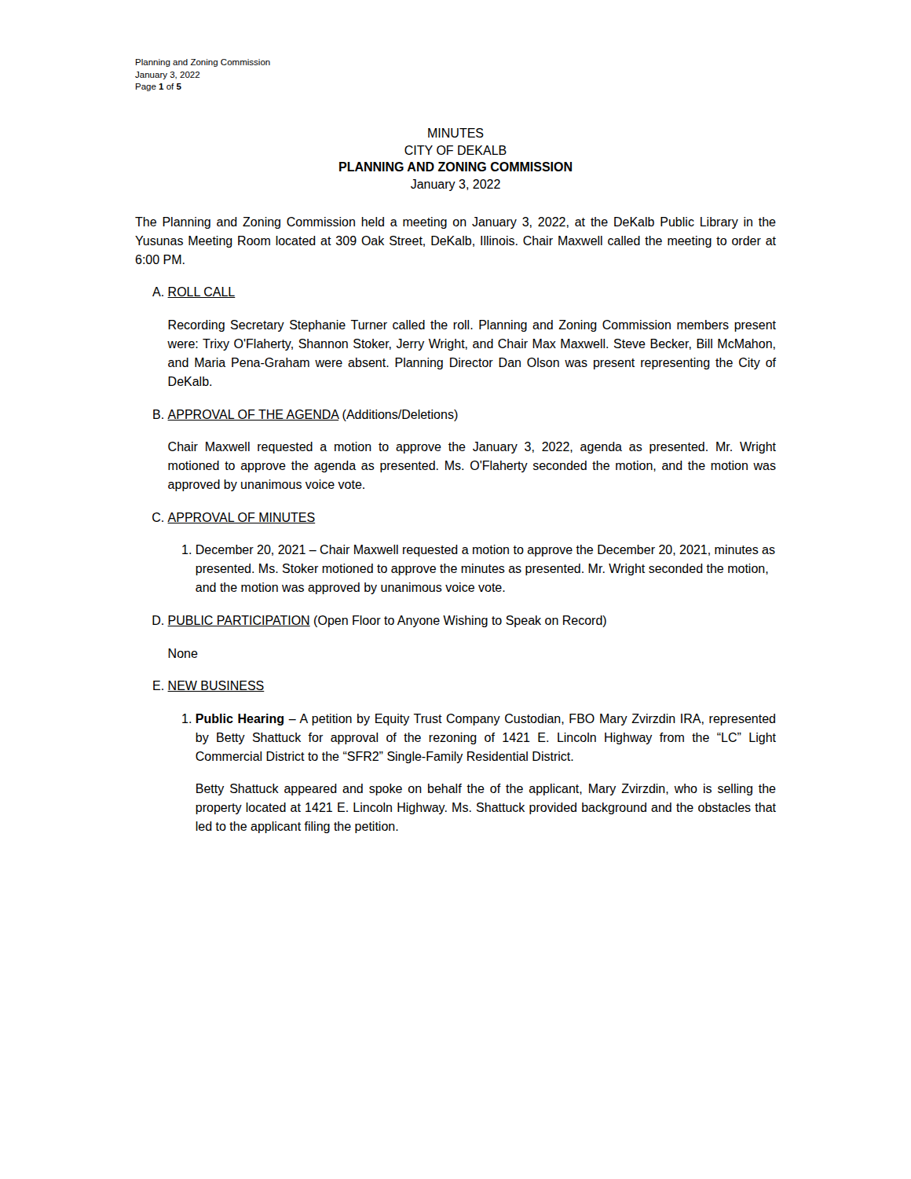Planning and Zoning Commission
January 3, 2022
Page 1 of 5
MINUTES
CITY OF DEKALB
PLANNING AND ZONING COMMISSION
January 3, 2022
The Planning and Zoning Commission held a meeting on January 3, 2022, at the DeKalb Public Library in the Yusunas Meeting Room located at 309 Oak Street, DeKalb, Illinois. Chair Maxwell called the meeting to order at 6:00 PM.
ROLL CALL
Recording Secretary Stephanie Turner called the roll. Planning and Zoning Commission members present were: Trixy O'Flaherty, Shannon Stoker, Jerry Wright, and Chair Max Maxwell. Steve Becker, Bill McMahon, and Maria Pena-Graham were absent. Planning Director Dan Olson was present representing the City of DeKalb.
APPROVAL OF THE AGENDA (Additions/Deletions)
Chair Maxwell requested a motion to approve the January 3, 2022, agenda as presented. Mr. Wright motioned to approve the agenda as presented. Ms. O'Flaherty seconded the motion, and the motion was approved by unanimous voice vote.
APPROVAL OF MINUTES
December 20, 2021 – Chair Maxwell requested a motion to approve the December 20, 2021, minutes as presented. Ms. Stoker motioned to approve the minutes as presented. Mr. Wright seconded the motion, and the motion was approved by unanimous voice vote.
PUBLIC PARTICIPATION (Open Floor to Anyone Wishing to Speak on Record)
None
NEW BUSINESS
Public Hearing – A petition by Equity Trust Company Custodian, FBO Mary Zvirzdin IRA, represented by Betty Shattuck for approval of the rezoning of 1421 E. Lincoln Highway from the “LC” Light Commercial District to the “SFR2” Single-Family Residential District.
Betty Shattuck appeared and spoke on behalf the of the applicant, Mary Zvirzdin, who is selling the property located at 1421 E. Lincoln Highway. Ms. Shattuck provided background and the obstacles that led to the applicant filing the petition.